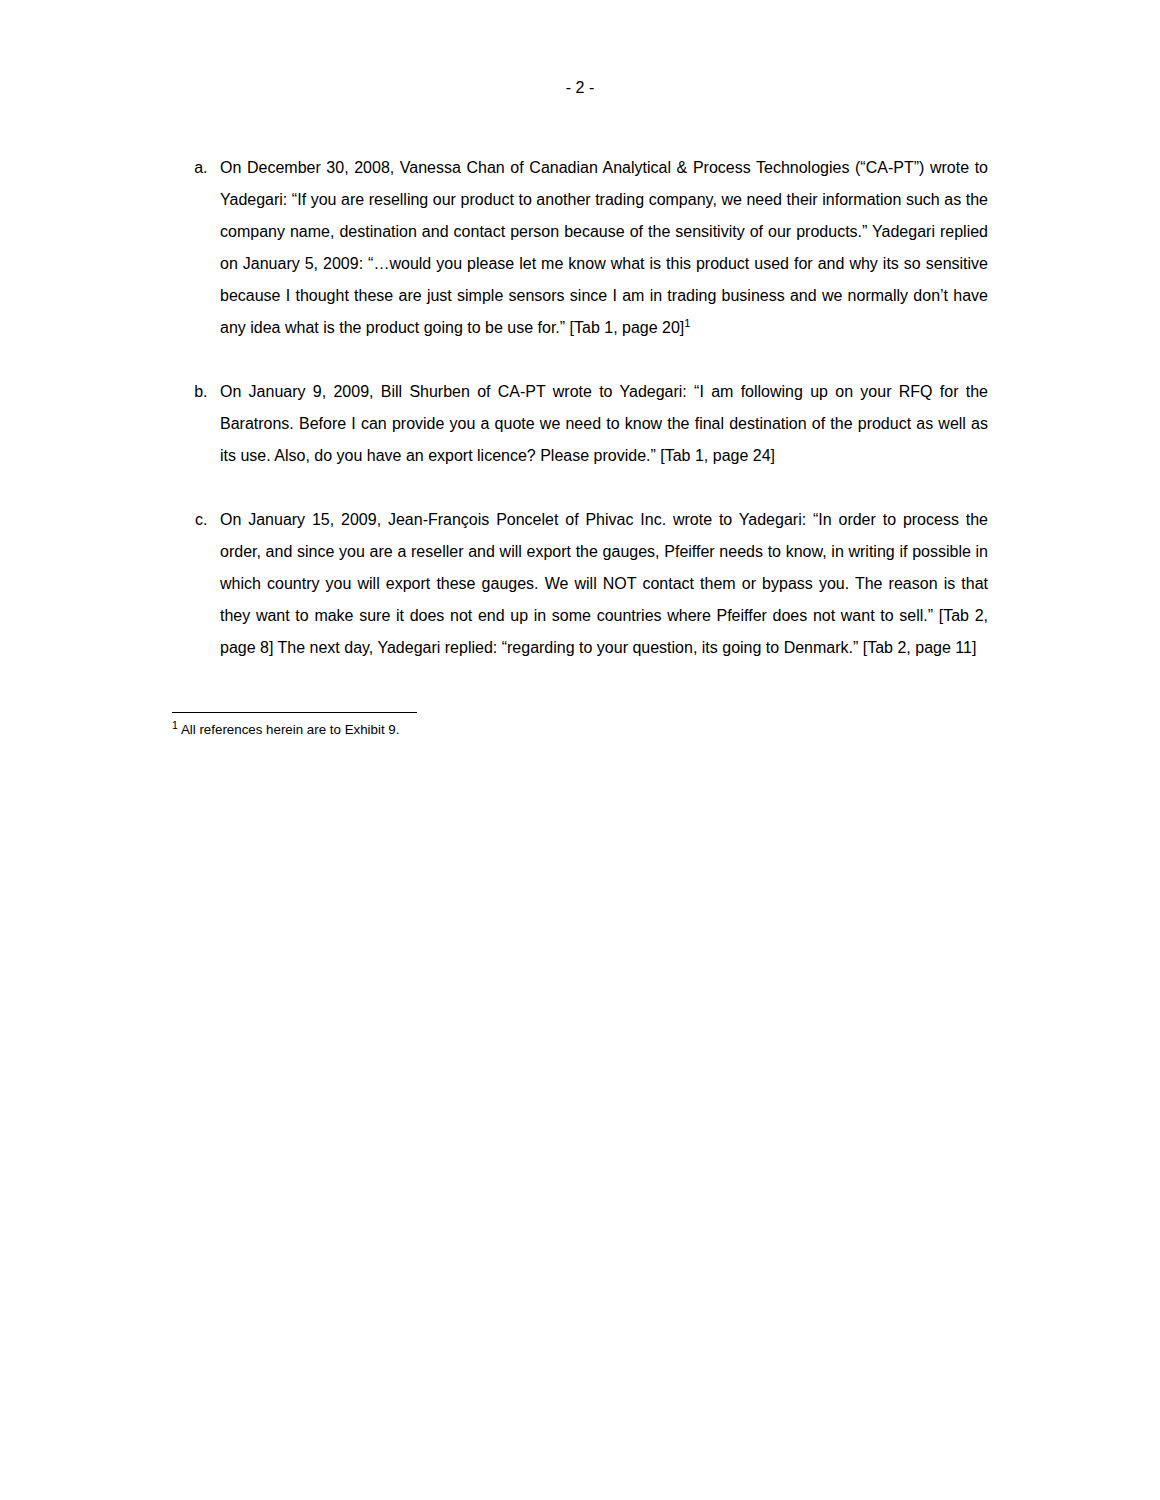- 2 -
On December 30, 2008, Vanessa Chan of Canadian Analytical & Process Technologies (“CA-PT”) wrote to Yadegari: “If you are reselling our product to another trading company, we need their information such as the company name, destination and contact person because of the sensitivity of our products.” Yadegari replied on January 5, 2009: “…would you please let me know what is this product used for and why its so sensitive because I thought these are just simple sensors since I am in trading business and we normally don’t have any idea what is the product going to be use for.” [Tab 1, page 20]1
On January 9, 2009, Bill Shurben of CA-PT wrote to Yadegari: “I am following up on your RFQ for the Baratrons. Before I can provide you a quote we need to know the final destination of the product as well as its use. Also, do you have an export licence? Please provide.” [Tab 1, page 24]
On January 15, 2009, Jean-François Poncelet of Phivac Inc. wrote to Yadegari: “In order to process the order, and since you are a reseller and will export the gauges, Pfeiffer needs to know, in writing if possible in which country you will export these gauges. We will NOT contact them or bypass you. The reason is that they want to make sure it does not end up in some countries where Pfeiffer does not want to sell.” [Tab 2, page 8] The next day, Yadegari replied: “regarding to your question, its going to Denmark.” [Tab 2, page 11]
1 All references herein are to Exhibit 9.